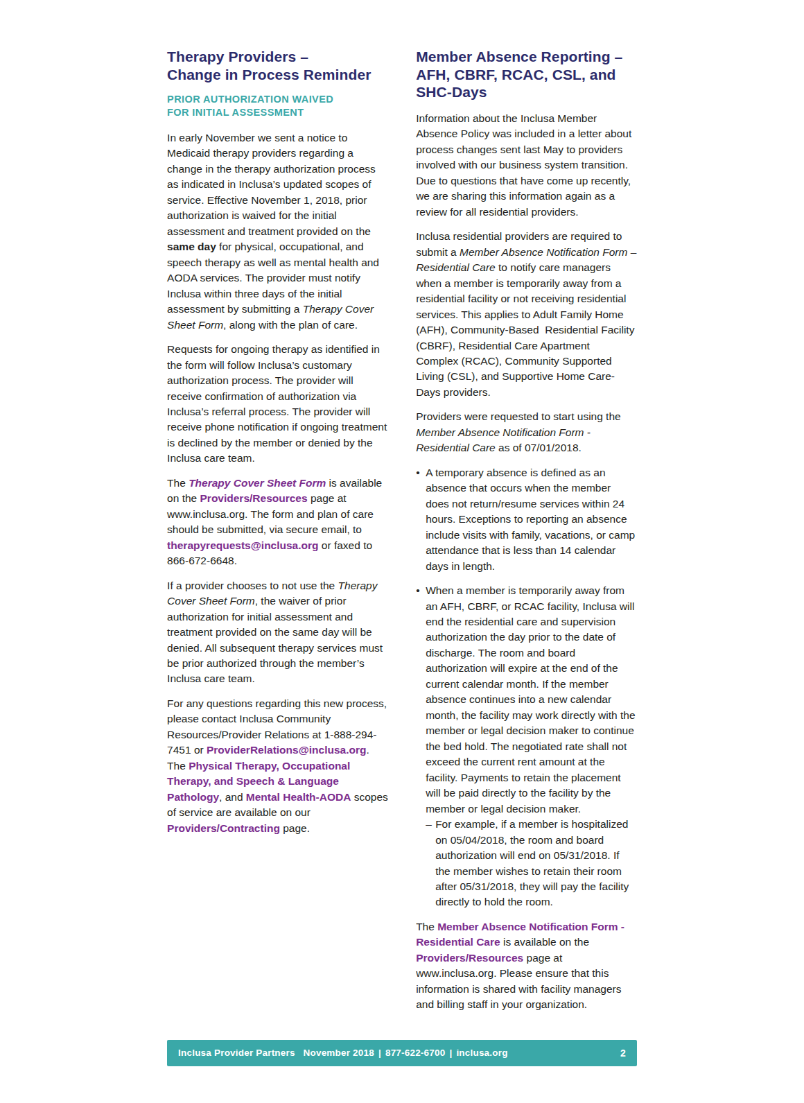Therapy Providers –
Change in Process Reminder
Prior Authorization Waived
for Initial Assessment
In early November we sent a notice to Medicaid therapy providers regarding a change in the therapy authorization process as indicated in Inclusa’s updated scopes of service. Effective November 1, 2018, prior authorization is waived for the initial assessment and treatment provided on the same day for physical, occupational, and speech therapy as well as mental health and AODA services. The provider must notify Inclusa within three days of the initial assessment by submitting a Therapy Cover Sheet Form, along with the plan of care.
Requests for ongoing therapy as identified in the form will follow Inclusa’s customary authorization process. The provider will receive confirmation of authorization via Inclusa’s referral process. The provider will receive phone notification if ongoing treatment is declined by the member or denied by the Inclusa care team.
The Therapy Cover Sheet Form is available on the Providers/Resources page at www.inclusa.org. The form and plan of care should be submitted, via secure email, to therapyrequests@inclusa.org or faxed to 866-672-6648.
If a provider chooses to not use the Therapy Cover Sheet Form, the waiver of prior authorization for initial assessment and treatment provided on the same day will be denied. All subsequent therapy services must be prior authorized through the member’s Inclusa care team.
For any questions regarding this new process, please contact Inclusa Community Resources/Provider Relations at 1-888-294-7451 or ProviderRelations@inclusa.org. The Physical Therapy, Occupational Therapy, and Speech & Language Pathology, and Mental Health-AODA scopes of service are available on our Providers/Contracting page.
Member Absence Reporting –
AFH, CBRF, RCAC, CSL, and SHC-Days
Information about the Inclusa Member Absence Policy was included in a letter about process changes sent last May to providers involved with our business system transition. Due to questions that have come up recently, we are sharing this information again as a review for all residential providers.
Inclusa residential providers are required to submit a Member Absence Notification Form – Residential Care to notify care managers when a member is temporarily away from a residential facility or not receiving residential services. This applies to Adult Family Home (AFH), Community-Based Residential Facility (CBRF), Residential Care Apartment Complex (RCAC), Community Supported Living (CSL), and Supportive Home Care-Days providers.
Providers were requested to start using the Member Absence Notification Form - Residential Care as of 07/01/2018.
A temporary absence is defined as an absence that occurs when the member does not return/resume services within 24 hours. Exceptions to reporting an absence include visits with family, vacations, or camp attendance that is less than 14 calendar days in length.
When a member is temporarily away from an AFH, CBRF, or RCAC facility, Inclusa will end the residential care and supervision authorization the day prior to the date of discharge. The room and board authorization will expire at the end of the current calendar month. If the member absence continues into a new calendar month, the facility may work directly with the member or legal decision maker to continue the bed hold. The negotiated rate shall not exceed the current rent amount at the facility. Payments to retain the placement will be paid directly to the facility by the member or legal decision maker.
For example, if a member is hospitalized on 05/04/2018, the room and board authorization will end on 05/31/2018. If the member wishes to retain their room after 05/31/2018, they will pay the facility directly to hold the room.
The Member Absence Notification Form - Residential Care is available on the Providers/Resources page at www.inclusa.org. Please ensure that this information is shared with facility managers and billing staff in your organization.
Inclusa Provider Partners November 2018|877-622-6700|inclusa.org
2